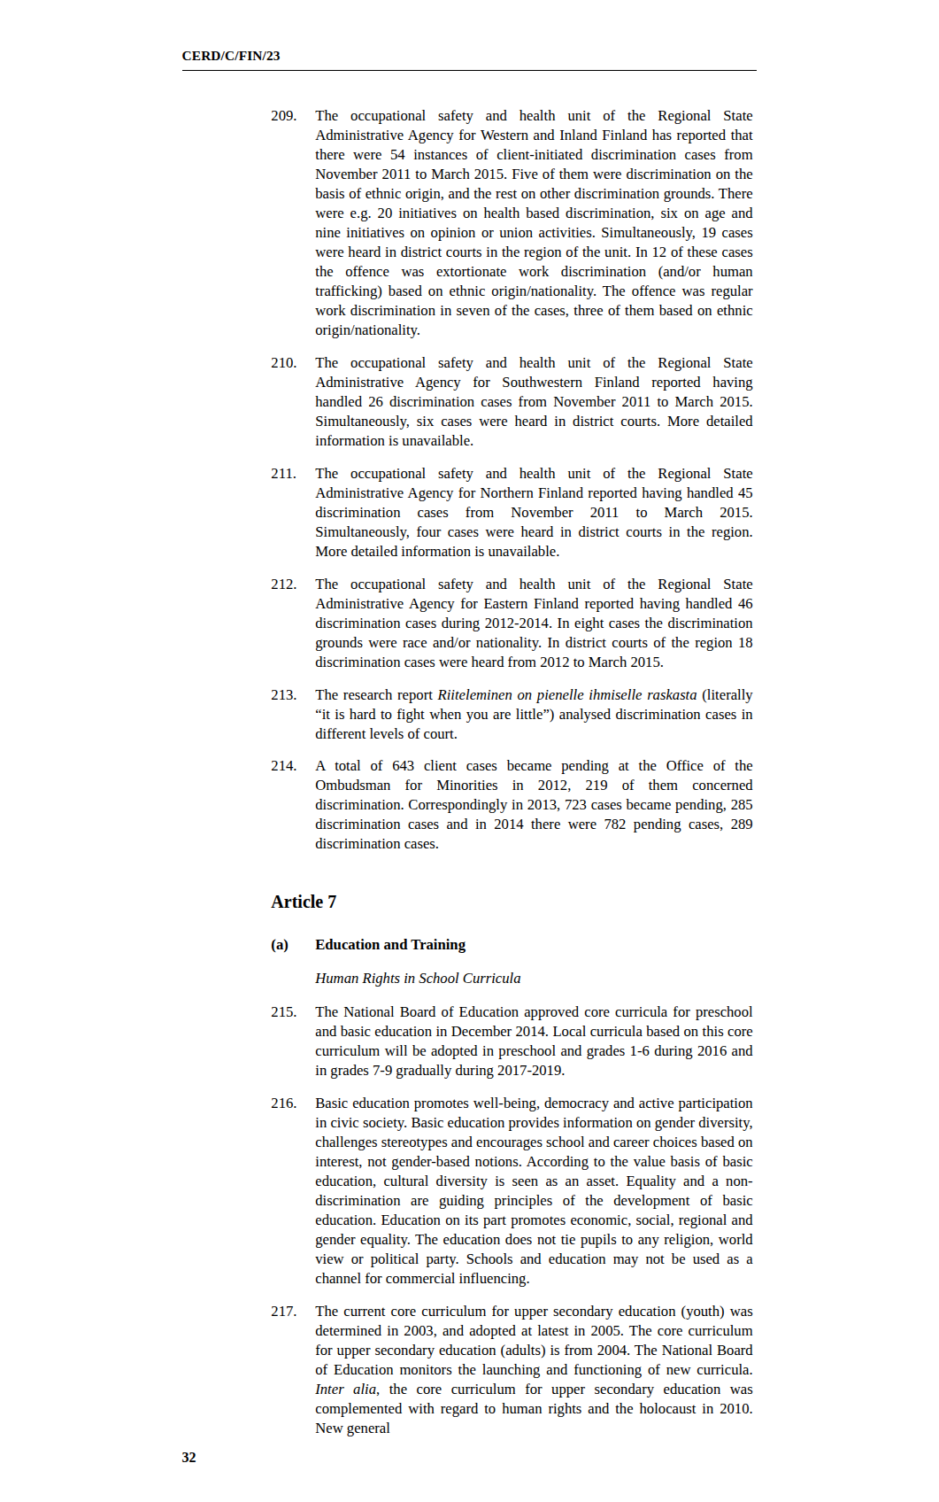CERD/C/FIN/23
209. The occupational safety and health unit of the Regional State Administrative Agency for Western and Inland Finland has reported that there were 54 instances of client-initiated discrimination cases from November 2011 to March 2015. Five of them were discrimination on the basis of ethnic origin, and the rest on other discrimination grounds. There were e.g. 20 initiatives on health based discrimination, six on age and nine initiatives on opinion or union activities. Simultaneously, 19 cases were heard in district courts in the region of the unit. In 12 of these cases the offence was extortionate work discrimination (and/or human trafficking) based on ethnic origin/nationality. The offence was regular work discrimination in seven of the cases, three of them based on ethnic origin/nationality.
210. The occupational safety and health unit of the Regional State Administrative Agency for Southwestern Finland reported having handled 26 discrimination cases from November 2011 to March 2015. Simultaneously, six cases were heard in district courts. More detailed information is unavailable.
211. The occupational safety and health unit of the Regional State Administrative Agency for Northern Finland reported having handled 45 discrimination cases from November 2011 to March 2015. Simultaneously, four cases were heard in district courts in the region. More detailed information is unavailable.
212. The occupational safety and health unit of the Regional State Administrative Agency for Eastern Finland reported having handled 46 discrimination cases during 2012-2014. In eight cases the discrimination grounds were race and/or nationality. In district courts of the region 18 discrimination cases were heard from 2012 to March 2015.
213. The research report Riiteleminen on pienelle ihmiselle raskasta (literally “it is hard to fight when you are little”) analysed discrimination cases in different levels of court.
214. A total of 643 client cases became pending at the Office of the Ombudsman for Minorities in 2012, 219 of them concerned discrimination. Correspondingly in 2013, 723 cases became pending, 285 discrimination cases and in 2014 there were 782 pending cases, 289 discrimination cases.
Article 7
(a) Education and Training
Human Rights in School Curricula
215. The National Board of Education approved core curricula for preschool and basic education in December 2014. Local curricula based on this core curriculum will be adopted in preschool and grades 1-6 during 2016 and in grades 7-9 gradually during 2017-2019.
216. Basic education promotes well-being, democracy and active participation in civic society. Basic education provides information on gender diversity, challenges stereotypes and encourages school and career choices based on interest, not gender-based notions. According to the value basis of basic education, cultural diversity is seen as an asset. Equality and a non-discrimination are guiding principles of the development of basic education. Education on its part promotes economic, social, regional and gender equality. The education does not tie pupils to any religion, world view or political party. Schools and education may not be used as a channel for commercial influencing.
217. The current core curriculum for upper secondary education (youth) was determined in 2003, and adopted at latest in 2005. The core curriculum for upper secondary education (adults) is from 2004. The National Board of Education monitors the launching and functioning of new curricula. Inter alia, the core curriculum for upper secondary education was complemented with regard to human rights and the holocaust in 2010. New general
32